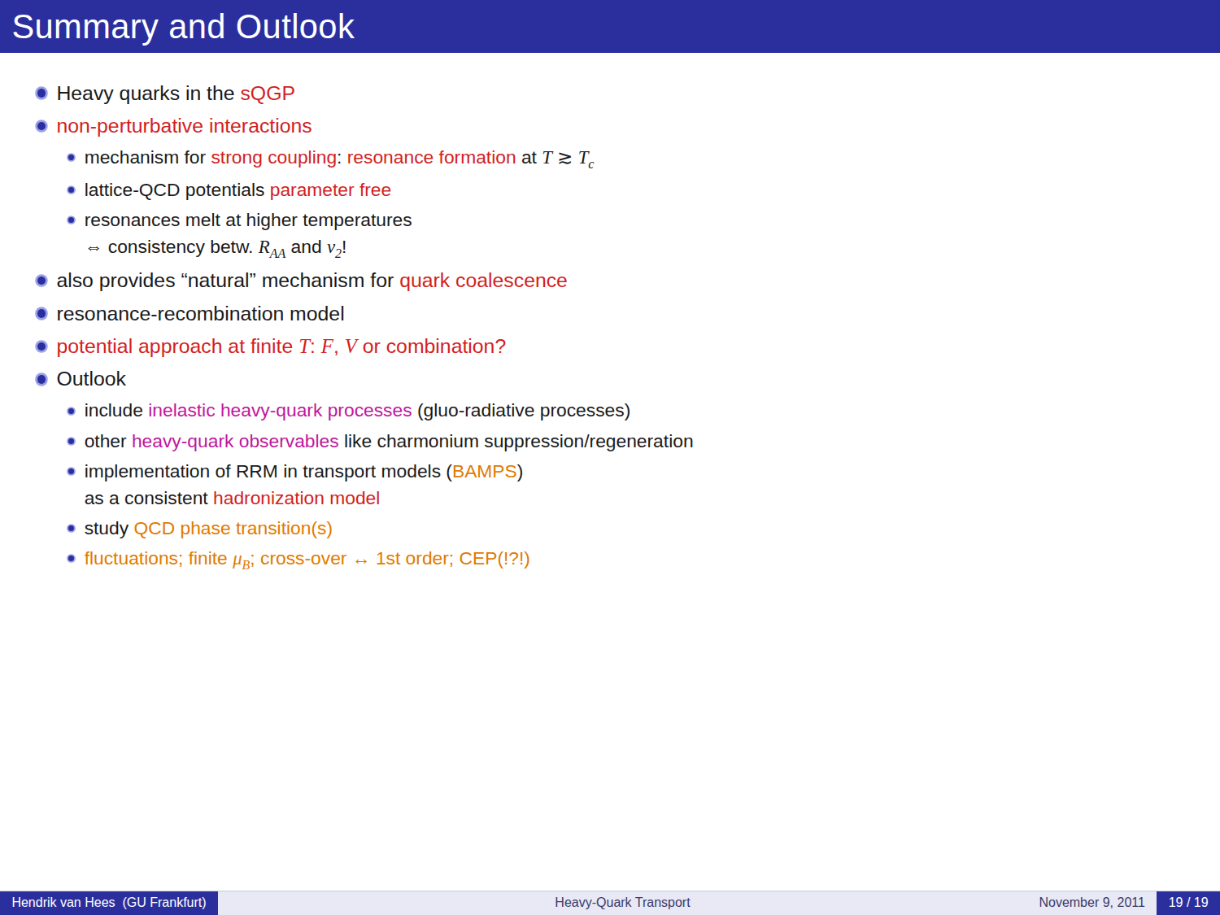Summary and Outlook
Heavy quarks in the sQGP
non-perturbative interactions
mechanism for strong coupling: resonance formation at T ≳ Tc
lattice-QCD potentials parameter free
resonances melt at higher temperatures
⇔ consistency betw. RAA and v2!
also provides “natural” mechanism for quark coalescence
resonance-recombination model
potential approach at finite T: F, V or combination?
Outlook
include inelastic heavy-quark processes (gluo-radiative processes)
other heavy-quark observables like charmonium suppression/regeneration
implementation of RRM in transport models (BAMPS)
as a consistent hadronization model
study QCD phase transition(s)
fluctuations; finite μB; cross-over ↔ 1st order; CEP(!?!)
Hendrik van Hees (GU Frankfurt)
Heavy-Quark Transport
November 9, 2011
19 / 19